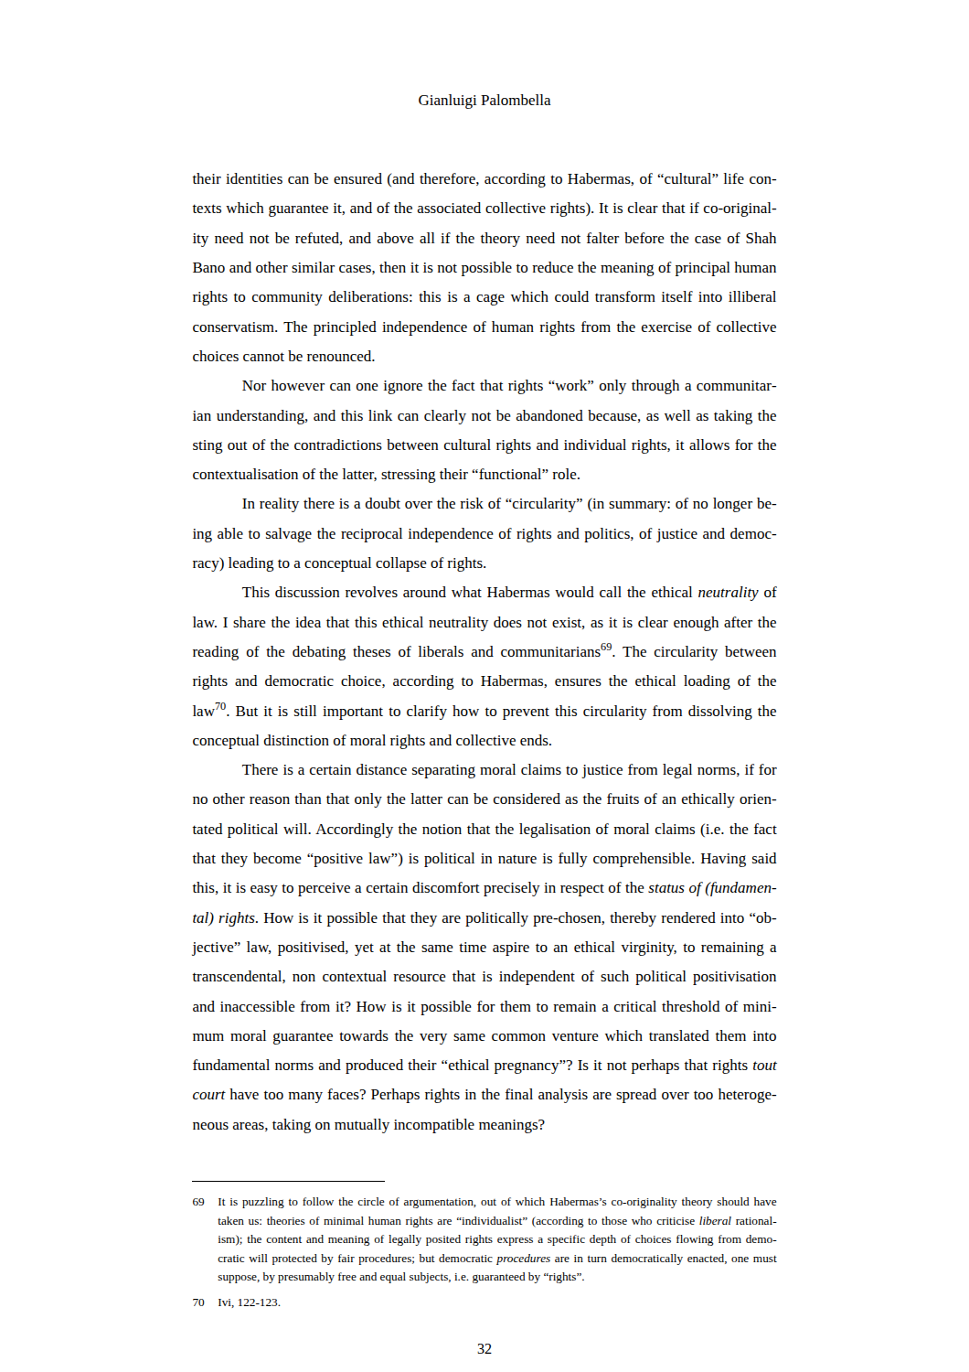Gianluigi Palombella
their identities can be ensured (and therefore, according to Habermas, of “cultural” life contexts which guarantee it, and of the associated collective rights). It is clear that if co-originality need not be refuted, and above all if the theory need not falter before the case of Shah Bano and other similar cases, then it is not possible to reduce the meaning of principal human rights to community deliberations: this is a cage which could transform itself into illiberal conservatism. The principled independence of human rights from the exercise of collective choices cannot be renounced.
Nor however can one ignore the fact that rights “work” only through a communitarian understanding, and this link can clearly not be abandoned because, as well as taking the sting out of the contradictions between cultural rights and individual rights, it allows for the contextualisation of the latter, stressing their “functional” role.
In reality there is a doubt over the risk of “circularity” (in summary: of no longer being able to salvage the reciprocal independence of rights and politics, of justice and democracy) leading to a conceptual collapse of rights.
This discussion revolves around what Habermas would call the ethical neutrality of law. I share the idea that this ethical neutrality does not exist, as it is clear enough after the reading of the debating theses of liberals and communitarians69. The circularity between rights and democratic choice, according to Habermas, ensures the ethical loading of the law70. But it is still important to clarify how to prevent this circularity from dissolving the conceptual distinction of moral rights and collective ends.
There is a certain distance separating moral claims to justice from legal norms, if for no other reason than that only the latter can be considered as the fruits of an ethically orientated political will. Accordingly the notion that the legalisation of moral claims (i.e. the fact that they become “positive law”) is political in nature is fully comprehensible. Having said this, it is easy to perceive a certain discomfort precisely in respect of the status of (fundamental) rights. How is it possible that they are politically pre-chosen, thereby rendered into “objective” law, positivised, yet at the same time aspire to an ethical virginity, to remaining a transcendental, non contextual resource that is independent of such political positivisation and inaccessible from it? How is it possible for them to remain a critical threshold of minimum moral guarantee towards the very same common venture which translated them into fundamental norms and produced their “ethical pregnancy”? Is it not perhaps that rights tout court have too many faces? Perhaps rights in the final analysis are spread over too heterogeneous areas, taking on mutually incompatible meanings?
69
It is puzzling to follow the circle of argumentation, out of which Habermas’s co-originality theory should have taken us: theories of minimal human rights are “individualist” (according to those who criticise liberal rationalism); the content and meaning of legally posited rights express a specific depth of choices flowing from democratic will protected by fair procedures; but democratic procedures are in turn democratically enacted, one must suppose, by presumably free and equal subjects, i.e. guaranteed by “rights”.
70
Ivi, 122-123.
32